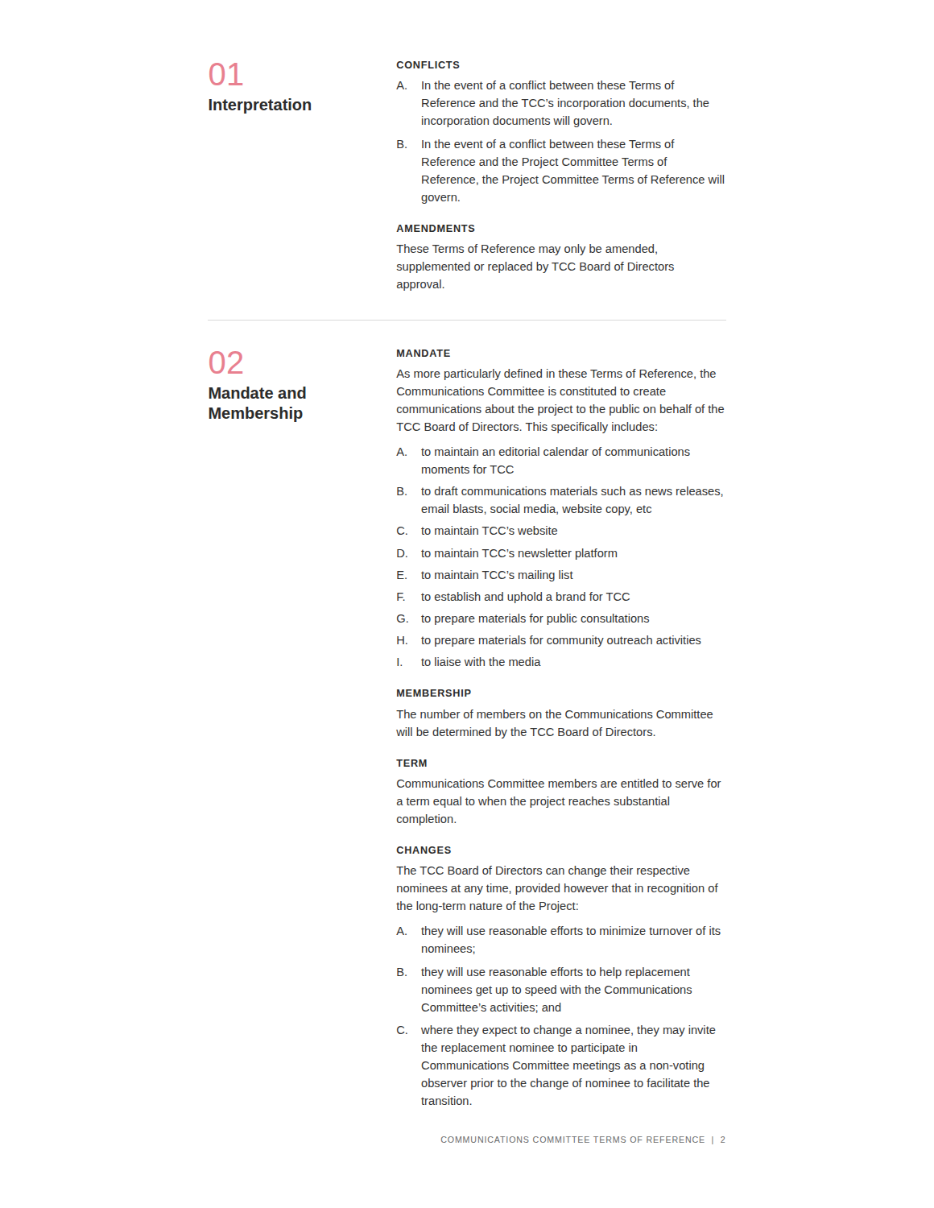01
Interpretation
Conflicts
In the event of a conflict between these Terms of Reference and the TCC’s incorporation documents, the incorporation documents will govern.
In the event of a conflict between these Terms of Reference and the Project Committee Terms of Reference, the Project Committee Terms of Reference will govern.
Amendments
These Terms of Reference may only be amended, supplemented or replaced by TCC Board of Directors approval.
02
Mandate and Membership
Mandate
As more particularly defined in these Terms of Reference, the Communications Committee is constituted to create communications about the project to the public on behalf of the TCC Board of Directors. This specifically includes:
to maintain an editorial calendar of communications moments for TCC
to draft communications materials such as news releases, email blasts, social media, website copy, etc
to maintain TCC’s website
to maintain TCC’s newsletter platform
to maintain TCC’s mailing list
to establish and uphold a brand for TCC
to prepare materials for public consultations
to prepare materials for community outreach activities
to liaise with the media
Membership
The number of members on the Communications Committee will be determined by the TCC Board of Directors.
Term
Communications Committee members are entitled to serve for a term equal to when the project reaches substantial completion.
Changes
The TCC Board of Directors can change their respective nominees at any time, provided however that in recognition of the long-term nature of the Project:
they will use reasonable efforts to minimize turnover of its nominees;
they will use reasonable efforts to help replacement nominees get up to speed with the Communications Committee’s activities; and
where they expect to change a nominee, they may invite the replacement nominee to participate in Communications Committee meetings as a non-voting observer prior to the change of nominee to facilitate the transition.
Communications Committee Terms of Reference | 2